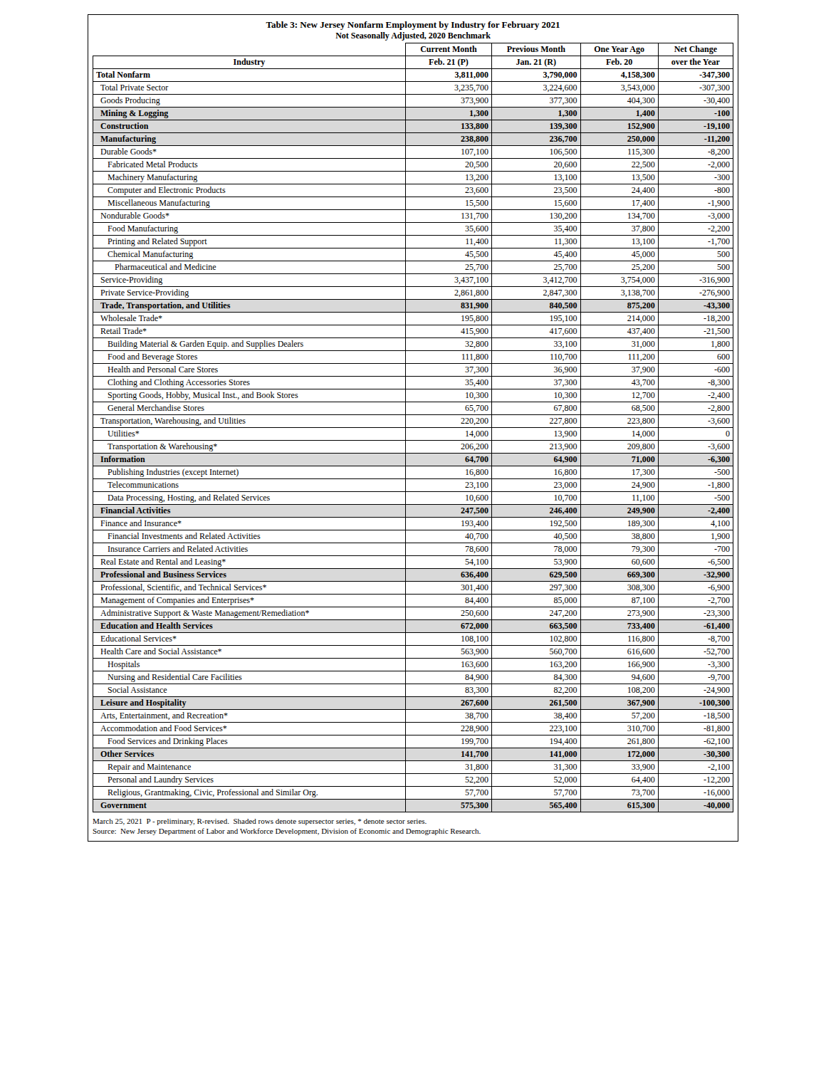Table 3: New Jersey Nonfarm Employment by Industry for February 2021 Not Seasonally Adjusted, 2020 Benchmark
| | Current Month | Previous Month | One Year Ago | Net Change |
| --- | --- | --- | --- | --- |
| Industry | Feb. 21 (P) | Jan. 21 (R) | Feb. 20 | over the Year |
| Total Nonfarm | 3,811,000 | 3,790,000 | 4,158,300 | -347,300 |
| Total Private Sector | 3,235,700 | 3,224,600 | 3,543,000 | -307,300 |
| Goods Producing | 373,900 | 377,300 | 404,300 | -30,400 |
| Mining & Logging | 1,300 | 1,300 | 1,400 | -100 |
| Construction | 133,800 | 139,300 | 152,900 | -19,100 |
| Manufacturing | 238,800 | 236,700 | 250,000 | -11,200 |
| Durable Goods* | 107,100 | 106,500 | 115,300 | -8,200 |
| Fabricated Metal Products | 20,500 | 20,600 | 22,500 | -2,000 |
| Machinery Manufacturing | 13,200 | 13,100 | 13,500 | -300 |
| Computer and Electronic Products | 23,600 | 23,500 | 24,400 | -800 |
| Miscellaneous Manufacturing | 15,500 | 15,600 | 17,400 | -1,900 |
| Nondurable Goods* | 131,700 | 130,200 | 134,700 | -3,000 |
| Food Manufacturing | 35,600 | 35,400 | 37,800 | -2,200 |
| Printing and Related Support | 11,400 | 11,300 | 13,100 | -1,700 |
| Chemical Manufacturing | 45,500 | 45,400 | 45,000 | 500 |
| Pharmaceutical and Medicine | 25,700 | 25,700 | 25,200 | 500 |
| Service-Providing | 3,437,100 | 3,412,700 | 3,754,000 | -316,900 |
| Private Service-Providing | 2,861,800 | 2,847,300 | 3,138,700 | -276,900 |
| Trade, Transportation, and Utilities | 831,900 | 840,500 | 875,200 | -43,300 |
| Wholesale Trade* | 195,800 | 195,100 | 214,000 | -18,200 |
| Retail Trade* | 415,900 | 417,600 | 437,400 | -21,500 |
| Building Material & Garden Equip. and Supplies Dealers | 32,800 | 33,100 | 31,000 | 1,800 |
| Food and Beverage Stores | 111,800 | 110,700 | 111,200 | 600 |
| Health and Personal Care Stores | 37,300 | 36,900 | 37,900 | -600 |
| Clothing and Clothing Accessories Stores | 35,400 | 37,300 | 43,700 | -8,300 |
| Sporting Goods, Hobby, Musical Inst., and Book Stores | 10,300 | 10,300 | 12,700 | -2,400 |
| General Merchandise Stores | 65,700 | 67,800 | 68,500 | -2,800 |
| Transportation, Warehousing, and Utilities | 220,200 | 227,800 | 223,800 | -3,600 |
| Utilities* | 14,000 | 13,900 | 14,000 | 0 |
| Transportation & Warehousing* | 206,200 | 213,900 | 209,800 | -3,600 |
| Information | 64,700 | 64,900 | 71,000 | -6,300 |
| Publishing Industries (except Internet) | 16,800 | 16,800 | 17,300 | -500 |
| Telecommunications | 23,100 | 23,000 | 24,900 | -1,800 |
| Data Processing, Hosting, and Related Services | 10,600 | 10,700 | 11,100 | -500 |
| Financial Activities | 247,500 | 246,400 | 249,900 | -2,400 |
| Finance and Insurance* | 193,400 | 192,500 | 189,300 | 4,100 |
| Financial Investments and Related Activities | 40,700 | 40,500 | 38,800 | 1,900 |
| Insurance Carriers and Related Activities | 78,600 | 78,000 | 79,300 | -700 |
| Real Estate and Rental and Leasing* | 54,100 | 53,900 | 60,600 | -6,500 |
| Professional and Business Services | 636,400 | 629,500 | 669,300 | -32,900 |
| Professional, Scientific, and Technical Services* | 301,400 | 297,300 | 308,300 | -6,900 |
| Management of Companies and Enterprises* | 84,400 | 85,000 | 87,100 | -2,700 |
| Administrative Support & Waste Management/Remediation* | 250,600 | 247,200 | 273,900 | -23,300 |
| Education and Health Services | 672,000 | 663,500 | 733,400 | -61,400 |
| Educational Services* | 108,100 | 102,800 | 116,800 | -8,700 |
| Health Care and Social Assistance* | 563,900 | 560,700 | 616,600 | -52,700 |
| Hospitals | 163,600 | 163,200 | 166,900 | -3,300 |
| Nursing and Residential Care Facilities | 84,900 | 84,300 | 94,600 | -9,700 |
| Social Assistance | 83,300 | 82,200 | 108,200 | -24,900 |
| Leisure and Hospitality | 267,600 | 261,500 | 367,900 | -100,300 |
| Arts, Entertainment, and Recreation* | 38,700 | 38,400 | 57,200 | -18,500 |
| Accommodation and Food Services* | 228,900 | 223,100 | 310,700 | -81,800 |
| Food Services and Drinking Places | 199,700 | 194,400 | 261,800 | -62,100 |
| Other Services | 141,700 | 141,000 | 172,000 | -30,300 |
| Repair and Maintenance | 31,800 | 31,300 | 33,900 | -2,100 |
| Personal and Laundry Services | 52,200 | 52,000 | 64,400 | -12,200 |
| Religious, Grantmaking, Civic, Professional and Similar Org. | 57,700 | 57,700 | 73,700 | -16,000 |
| Government | 575,300 | 565,400 | 615,300 | -40,000 |
March 25, 2021 P - preliminary, R-revised. Shaded rows denote supersector series, * denote sector series.
Source: New Jersey Department of Labor and Workforce Development, Division of Economic and Demographic Research.